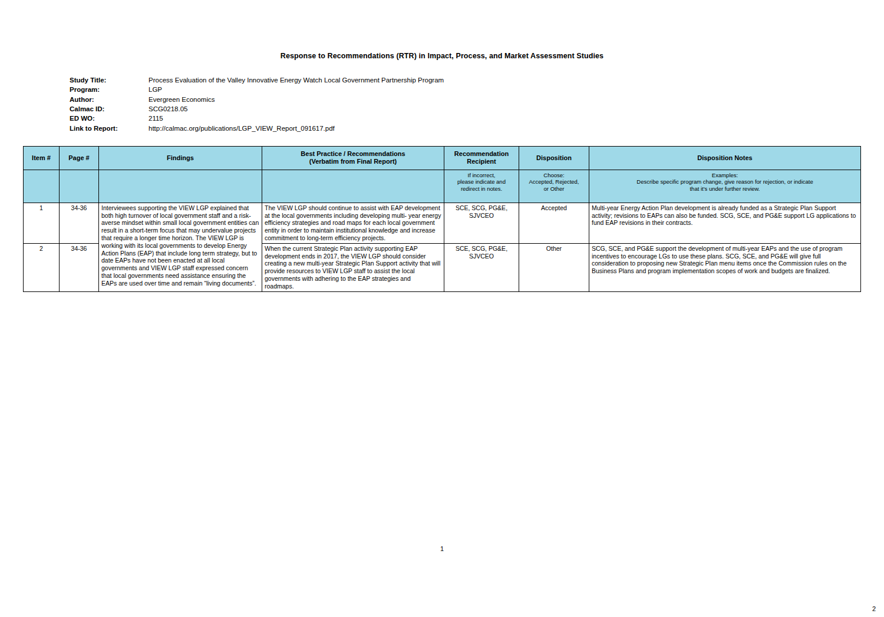Response to Recommendations (RTR) in Impact, Process, and Market Assessment Studies
| Study Title: | Process Evaluation of the Valley Innovative Energy Watch Local Government Partnership Program |
| Program: | LGP |
| Author: | Evergreen Economics |
| Calmac ID: | SCG0218.05 |
| ED WO: | 2115 |
| Link to Report: | http://calmac.org/publications/LGP_VIEW_Report_091617.pdf |
| Item # | Page # | Findings | Best Practice / Recommendations (Verbatim from Final Report) | Recommendation Recipient | Disposition | Disposition Notes |
| --- | --- | --- | --- | --- | --- | --- |
| | | | | If incorrect, please indicate and redirect in notes. | Choose: Accepted, Rejected, or Other | Examples: Describe specific program change, give reason for rejection, or indicate that it's under further review. |
| 1 | 34-36 | Interviewees supporting the VIEW LGP explained that both high turnover of local government staff and a risk-averse mindset within small local government entities can result in a short-term focus that may undervalue projects that require a longer time horizon. The VIEW LGP is working with its local governments to develop Energy Action Plans (EAP) that include long term strategy, but to date EAPs have not been enacted at all local governments and VIEW LGP staff expressed concern that local governments need assistance ensuring the EAPs are used over time and remain “living documents”. | The VIEW LGP should continue to assist with EAP development at the local governments including developing multi- year energy efficiency strategies and road maps for each local government entity in order to maintain institutional knowledge and increase commitment to long-term efficiency projects. | SCE, SCG, PG&E, SJVCEO | Accepted | Multi-year Energy Action Plan development is already funded as a Strategic Plan Support activity; revisions to EAPs can also be funded. SCG, SCE, and PG&E support LG applications to fund EAP revisions in their contracts. |
| 2 | 34-36 | When the current Strategic Plan activity supporting EAP development ends in 2017, the VIEW LGP should consider creating a new multi-year Strategic Plan Support activity that will provide resources to VIEW LGP staff to assist the local governments with adhering to the EAP strategies and roadmaps. | SCE, SCG, PG&E, SJVCEO | Other | SCG, SCE, and PG&E support the development of multi-year EAPs and the use of program incentives to encourage LGs to use these plans. SCG, SCE, and PG&E will give full consideration to proposing new Strategic Plan menu items once the Commission rules on the Business Plans and program implementation scopes of work and budgets are finalized. |
1
2